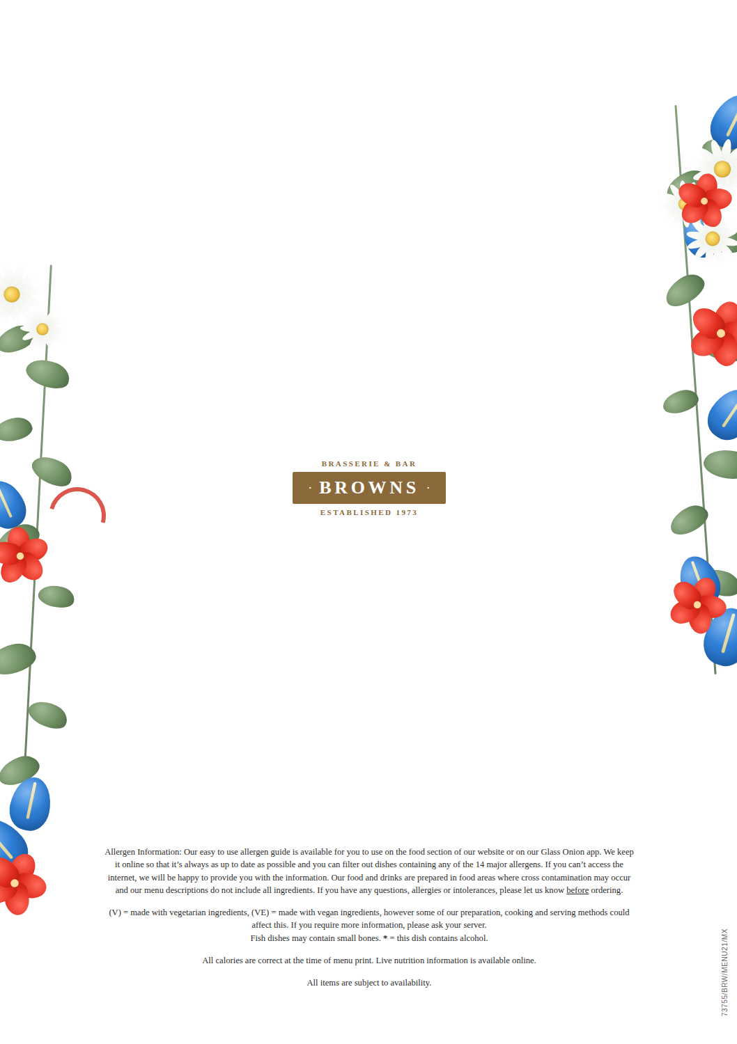Brasserie & Bar
· BROWNS ·
Established 1973
Allergen Information: Our easy to use allergen guide is available for you to use on the food section of our website or on our Glass Onion app. We keep it online so that it’s always as up to date as possible and you can filter out dishes containing any of the 14 major allergens. If you can’t access the internet, we will be happy to provide you with the information. Our food and drinks are prepared in food areas where cross contamination may occur and our menu descriptions do not include all ingredients. If you have any questions, allergies or intolerances, please let us know before ordering.
(V) = made with vegetarian ingredients, (VE) = made with vegan ingredients, however some of our preparation, cooking and serving methods could affect this. If you require more information, please ask your server.
Fish dishes may contain small bones. * = this dish contains alcohol.
All calories are correct at the time of menu print. Live nutrition information is available online.
All items are subject to availability.
73755/BRW/MENU21/MX